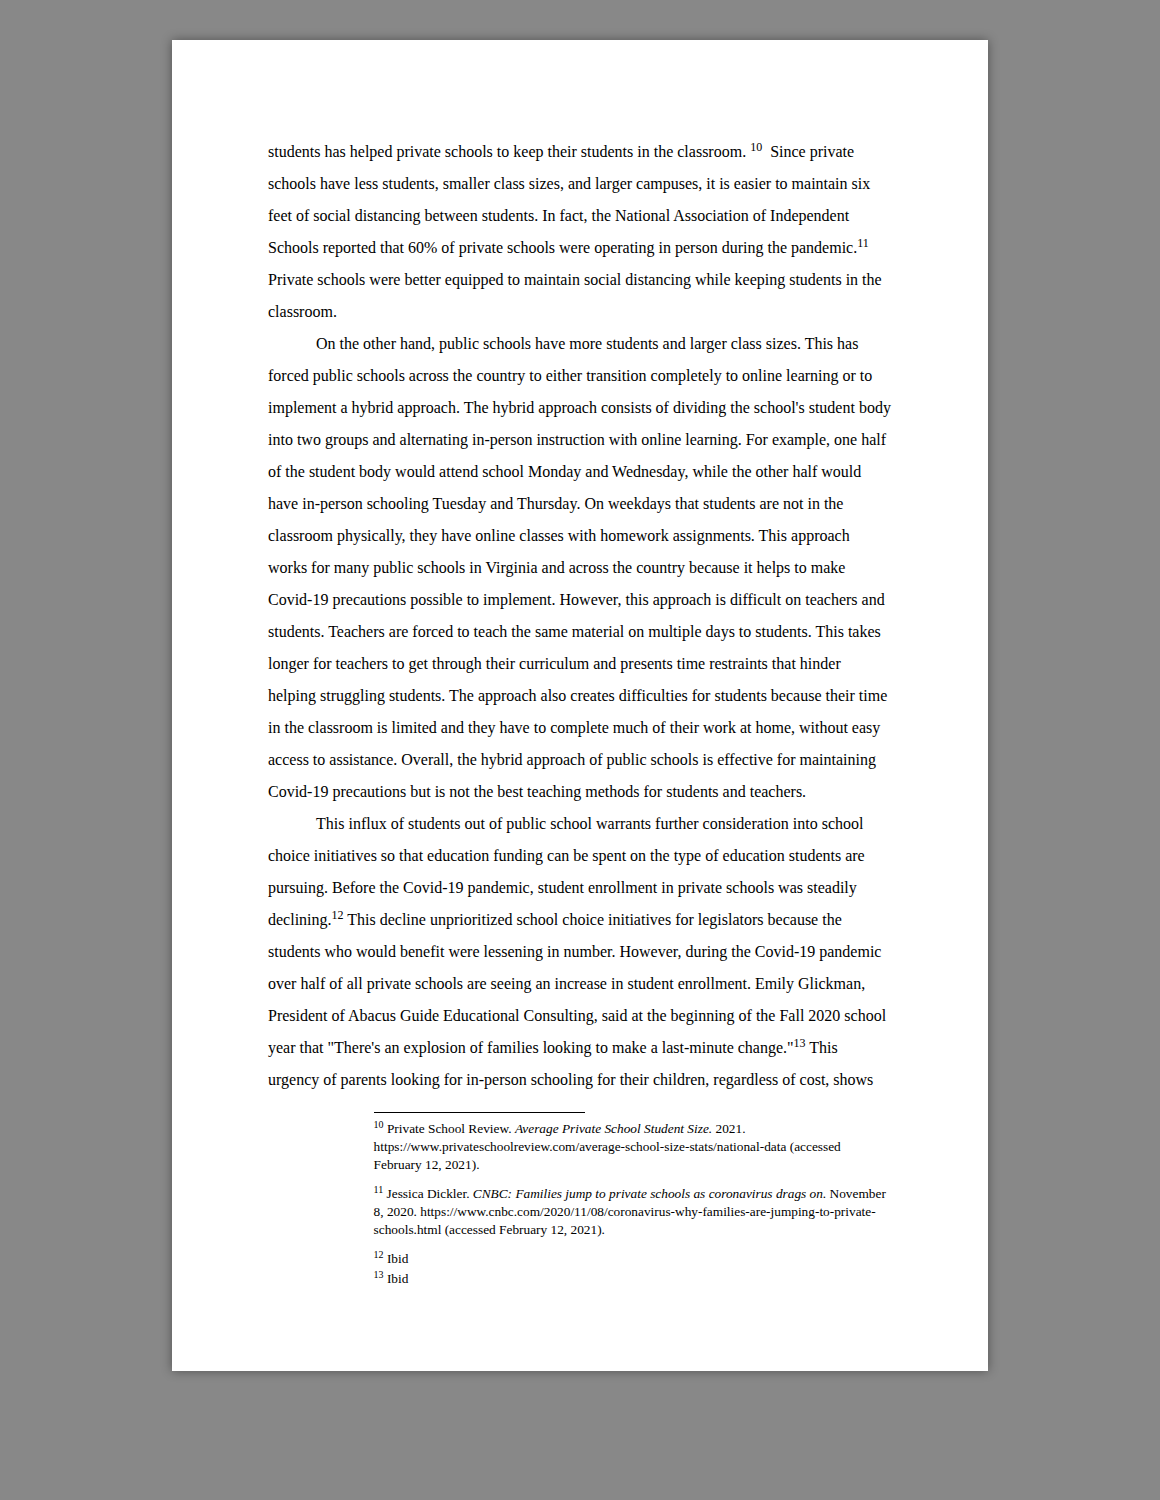students has helped private schools to keep their students in the classroom. 10 Since private schools have less students, smaller class sizes, and larger campuses, it is easier to maintain six feet of social distancing between students. In fact, the National Association of Independent Schools reported that 60% of private schools were operating in person during the pandemic.11 Private schools were better equipped to maintain social distancing while keeping students in the classroom.
On the other hand, public schools have more students and larger class sizes. This has forced public schools across the country to either transition completely to online learning or to implement a hybrid approach. The hybrid approach consists of dividing the school's student body into two groups and alternating in-person instruction with online learning. For example, one half of the student body would attend school Monday and Wednesday, while the other half would have in-person schooling Tuesday and Thursday. On weekdays that students are not in the classroom physically, they have online classes with homework assignments. This approach works for many public schools in Virginia and across the country because it helps to make Covid-19 precautions possible to implement. However, this approach is difficult on teachers and students. Teachers are forced to teach the same material on multiple days to students. This takes longer for teachers to get through their curriculum and presents time restraints that hinder helping struggling students. The approach also creates difficulties for students because their time in the classroom is limited and they have to complete much of their work at home, without easy access to assistance. Overall, the hybrid approach of public schools is effective for maintaining Covid-19 precautions but is not the best teaching methods for students and teachers.
This influx of students out of public school warrants further consideration into school choice initiatives so that education funding can be spent on the type of education students are pursuing. Before the Covid-19 pandemic, student enrollment in private schools was steadily declining.12 This decline unprioritized school choice initiatives for legislators because the students who would benefit were lessening in number. However, during the Covid-19 pandemic over half of all private schools are seeing an increase in student enrollment. Emily Glickman, President of Abacus Guide Educational Consulting, said at the beginning of the Fall 2020 school year that "There's an explosion of families looking to make a last-minute change."13 This urgency of parents looking for in-person schooling for their children, regardless of cost, shows
10 Private School Review. Average Private School Student Size. 2021. https://www.privateschoolreview.com/average-school-size-stats/national-data (accessed February 12, 2021).
11 Jessica Dickler. CNBC: Families jump to private schools as coronavirus drags on. November 8, 2020. https://www.cnbc.com/2020/11/08/coronavirus-why-families-are-jumping-to-private-schools.html (accessed February 12, 2021).
12 Ibid
13 Ibid